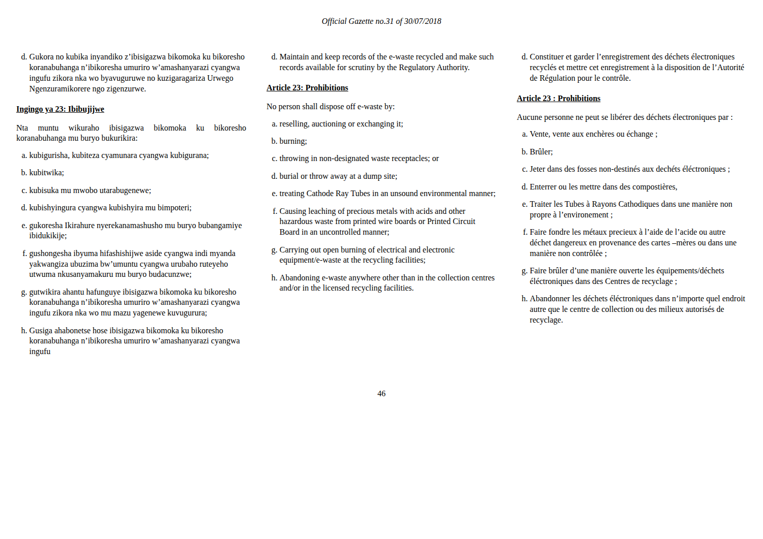Official Gazette no.31 of 30/07/2018
Gukora no kubika inyandiko z’ibisigazwa bikomoka ku bikoresho koranabuhanga n’ibikoresha umuriro w’amashanyarazi cyangwa ingufu zikora nka wo byavuguruwe no kuzigaragariza Urwego Ngenzuramikorere ngo zigenzurwe.
Ingingo ya 23: Ibibujijwe
Nta muntu wikuraho ibisigazwa bikomoka ku bikoresho koranabuhanga mu buryo bukurikira:
kubigurisha, kubiteza cyamunara cyangwa kubigurana;
kubitwika;
kubisuka mu mwobo utarabugenewe;
kubishyingura cyangwa kubishyira mu bimpoteri;
gukoresha Ikirahure nyerekanamashusho mu buryo bubangamiye ibidukikije;
gushongesha ibyuma hifashishijwe aside cyangwa indi myanda yakwangiza ubuzima bw’umuntu cyangwa urubaho ruteyeho utwuma nkusanyamakuru mu buryo budacunzwe;
gutwikira ahantu hafunguye ibisigazwa bikomoka ku bikoresho koranabuhanga n’ibikoresha umuriro w’amashanyarazi cyangwa ingufu zikora nka wo mu mazu yagenewe kuvugurura;
Gusiga ahabonetse hose ibisigazwa bikomoka ku bikoresho koranabuhanga n’ibikoresha umuriro w’amashanyarazi cyangwa ingufu
Maintain and keep records of the e-waste recycled and make such records available for scrutiny by the Regulatory Authority.
Article 23: Prohibitions
No person shall dispose off e-waste by:
reselling, auctioning or exchanging it;
burning;
throwing in non-designated waste receptacles; or
burial or throw away at a dump site;
treating Cathode Ray Tubes in an unsound environmental manner;
Causing leaching of precious metals with acids and other hazardous waste from printed wire boards or Printed Circuit Board in an uncontrolled manner;
Carrying out open burning of electrical and electronic equipment/e-waste at the recycling facilities;
Abandoning e-waste anywhere other than in the collection centres and/or in the licensed recycling facilities.
Constituer et garder l’enregistrement des déchets électroniques recyclés et mettre cet enregistrement à la disposition de l’Autorité de Régulation pour le contrôle.
Article 23 : Prohibitions
Aucune personne ne peut se libérer des déchets électroniques par :
Vente, vente aux enchères ou échange ;
Brûler;
Jeter dans des fosses non-destinés aux dechéts éléctroniques ;
Enterrer ou les mettre dans des compostières,
Traiter les Tubes à Rayons Cathodiques dans une manière non propre à l’environement ;
Faire fondre les métaux precieux à l’aide de l’acide ou autre déchet dangereux en provenance des cartes –mères ou dans une manière non contrôlée ;
Faire brûler d’une manière ouverte les équipements/déchets éléctroniques dans des Centres de recyclage ;
Abandonner les déchets éléctroniques dans n’importe quel endroit autre que le centre de collection ou des milieux autorisés de recyclage.
46